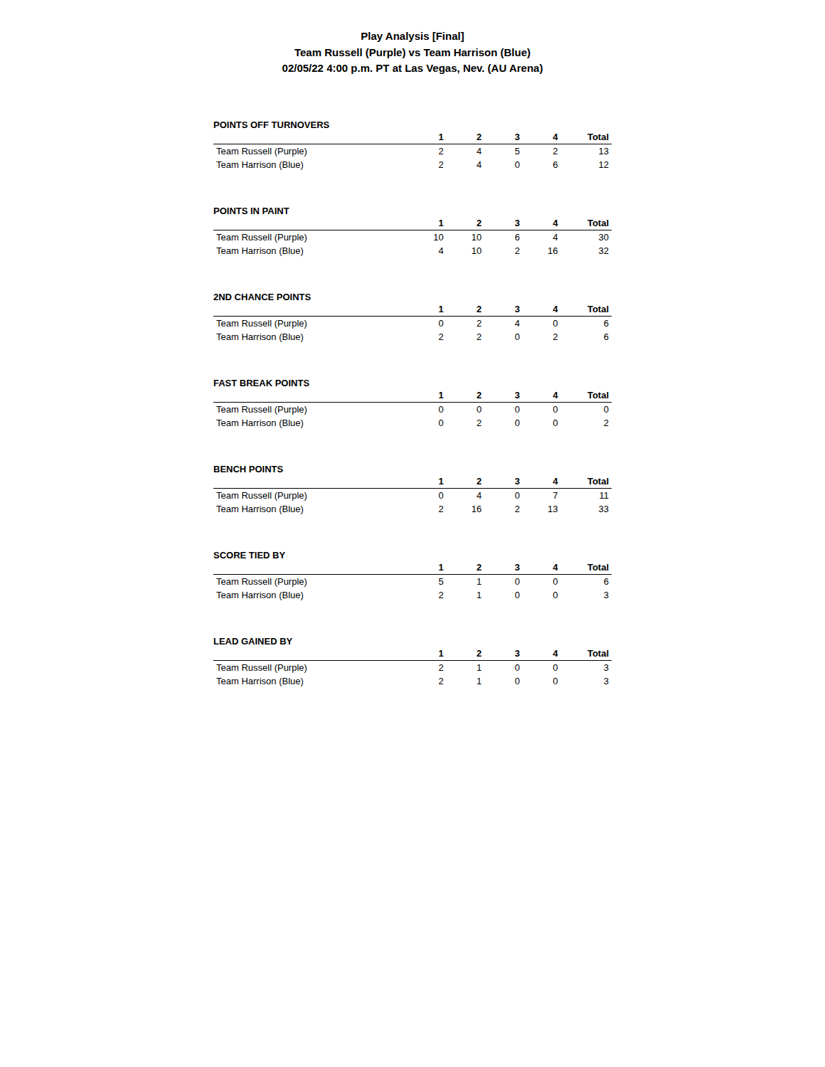Play Analysis [Final]
Team Russell (Purple) vs Team Harrison (Blue)
02/05/22 4:00 p.m. PT at Las Vegas, Nev. (AU Arena)
POINTS OFF TURNOVERS
| | 1 | 2 | 3 | 4 | Total |
| --- | --- | --- | --- | --- | --- |
| Team Russell (Purple) | 2 | 4 | 5 | 2 | 13 |
| Team Harrison (Blue) | 2 | 4 | 0 | 6 | 12 |
POINTS IN PAINT
| | 1 | 2 | 3 | 4 | Total |
| --- | --- | --- | --- | --- | --- |
| Team Russell (Purple) | 10 | 10 | 6 | 4 | 30 |
| Team Harrison (Blue) | 4 | 10 | 2 | 16 | 32 |
2ND CHANCE POINTS
| | 1 | 2 | 3 | 4 | Total |
| --- | --- | --- | --- | --- | --- |
| Team Russell (Purple) | 0 | 2 | 4 | 0 | 6 |
| Team Harrison (Blue) | 2 | 2 | 0 | 2 | 6 |
FAST BREAK POINTS
| | 1 | 2 | 3 | 4 | Total |
| --- | --- | --- | --- | --- | --- |
| Team Russell (Purple) | 0 | 0 | 0 | 0 | 0 |
| Team Harrison (Blue) | 0 | 2 | 0 | 0 | 2 |
BENCH POINTS
| | 1 | 2 | 3 | 4 | Total |
| --- | --- | --- | --- | --- | --- |
| Team Russell (Purple) | 0 | 4 | 0 | 7 | 11 |
| Team Harrison (Blue) | 2 | 16 | 2 | 13 | 33 |
SCORE TIED BY
| | 1 | 2 | 3 | 4 | Total |
| --- | --- | --- | --- | --- | --- |
| Team Russell (Purple) | 5 | 1 | 0 | 0 | 6 |
| Team Harrison (Blue) | 2 | 1 | 0 | 0 | 3 |
LEAD GAINED BY
| | 1 | 2 | 3 | 4 | Total |
| --- | --- | --- | --- | --- | --- |
| Team Russell (Purple) | 2 | 1 | 0 | 0 | 3 |
| Team Harrison (Blue) | 2 | 1 | 0 | 0 | 3 |